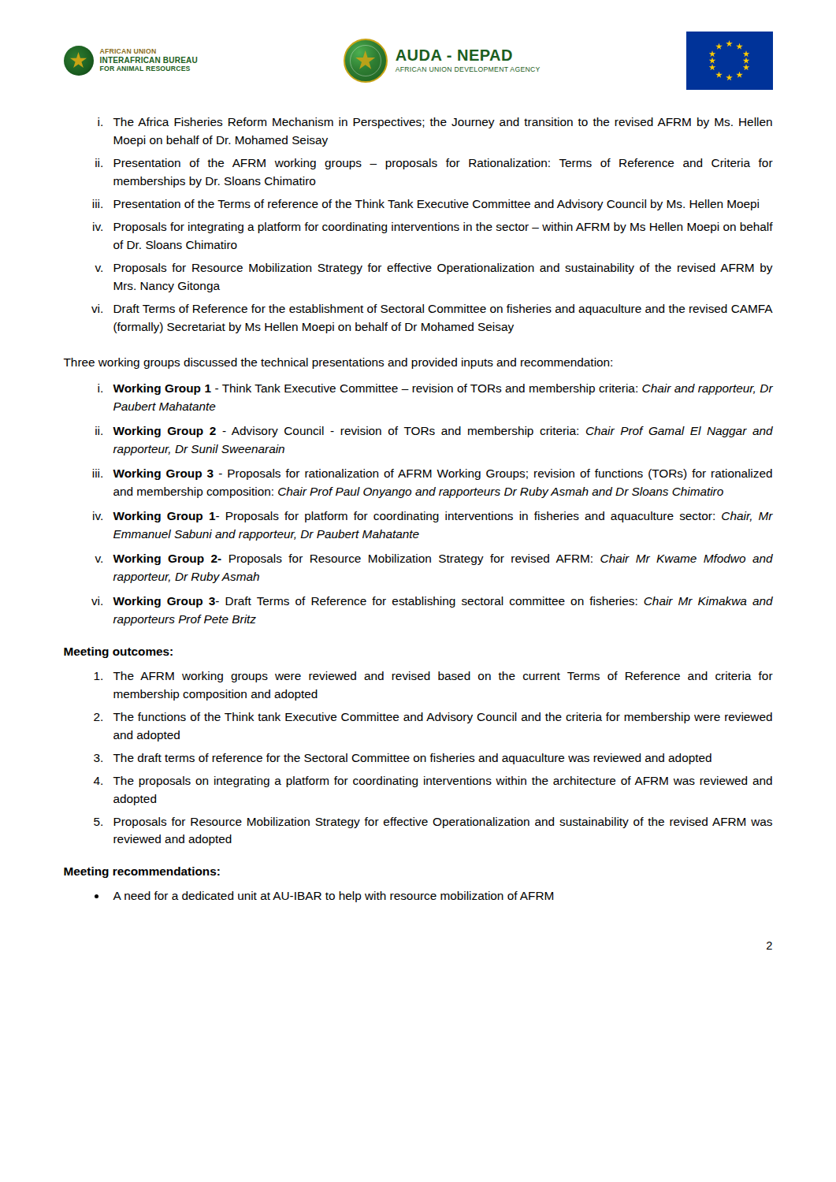AFRICAN UNION
INTERAFRICAN BUREAU
FOR ANIMAL RESOURCES
AUDA - NEPAD
AFRICAN UNION DEVELOPMENT AGENCY
The Africa Fisheries Reform Mechanism in Perspectives; the Journey and transition to the revised AFRM by Ms. Hellen Moepi on behalf of Dr. Mohamed Seisay
Presentation of the AFRM working groups – proposals for Rationalization: Terms of Reference and Criteria for memberships by Dr. Sloans Chimatiro
Presentation of the Terms of reference of the Think Tank Executive Committee and Advisory Council by Ms. Hellen Moepi
Proposals for integrating a platform for coordinating interventions in the sector – within AFRM by Ms Hellen Moepi on behalf of Dr. Sloans Chimatiro
Proposals for Resource Mobilization Strategy for effective Operationalization and sustainability of the revised AFRM by Mrs. Nancy Gitonga
Draft Terms of Reference for the establishment of Sectoral Committee on fisheries and aquaculture and the revised CAMFA (formally) Secretariat by Ms Hellen Moepi on behalf of Dr Mohamed Seisay
Three working groups discussed the technical presentations and provided inputs and recommendation:
Working Group 1 - Think Tank Executive Committee – revision of TORs and membership criteria: Chair and rapporteur, Dr Paubert Mahatante
Working Group 2 - Advisory Council - revision of TORs and membership criteria: Chair Prof Gamal El Naggar and rapporteur, Dr Sunil Sweenarain
Working Group 3 - Proposals for rationalization of AFRM Working Groups; revision of functions (TORs) for rationalized and membership composition: Chair Prof Paul Onyango and rapporteurs Dr Ruby Asmah and Dr Sloans Chimatiro
Working Group 1- Proposals for platform for coordinating interventions in fisheries and aquaculture sector: Chair, Mr Emmanuel Sabuni and rapporteur, Dr Paubert Mahatante
Working Group 2- Proposals for Resource Mobilization Strategy for revised AFRM: Chair Mr Kwame Mfodwo and rapporteur, Dr Ruby Asmah
Working Group 3- Draft Terms of Reference for establishing sectoral committee on fisheries: Chair Mr Kimakwa and rapporteurs Prof Pete Britz
Meeting outcomes:
The AFRM working groups were reviewed and revised based on the current Terms of Reference and criteria for membership composition and adopted
The functions of the Think tank Executive Committee and Advisory Council and the criteria for membership were reviewed and adopted
The draft terms of reference for the Sectoral Committee on fisheries and aquaculture was reviewed and adopted
The proposals on integrating a platform for coordinating interventions within the architecture of AFRM was reviewed and adopted
Proposals for Resource Mobilization Strategy for effective Operationalization and sustainability of the revised AFRM was reviewed and adopted
Meeting recommendations:
A need for a dedicated unit at AU-IBAR to help with resource mobilization of AFRM
2